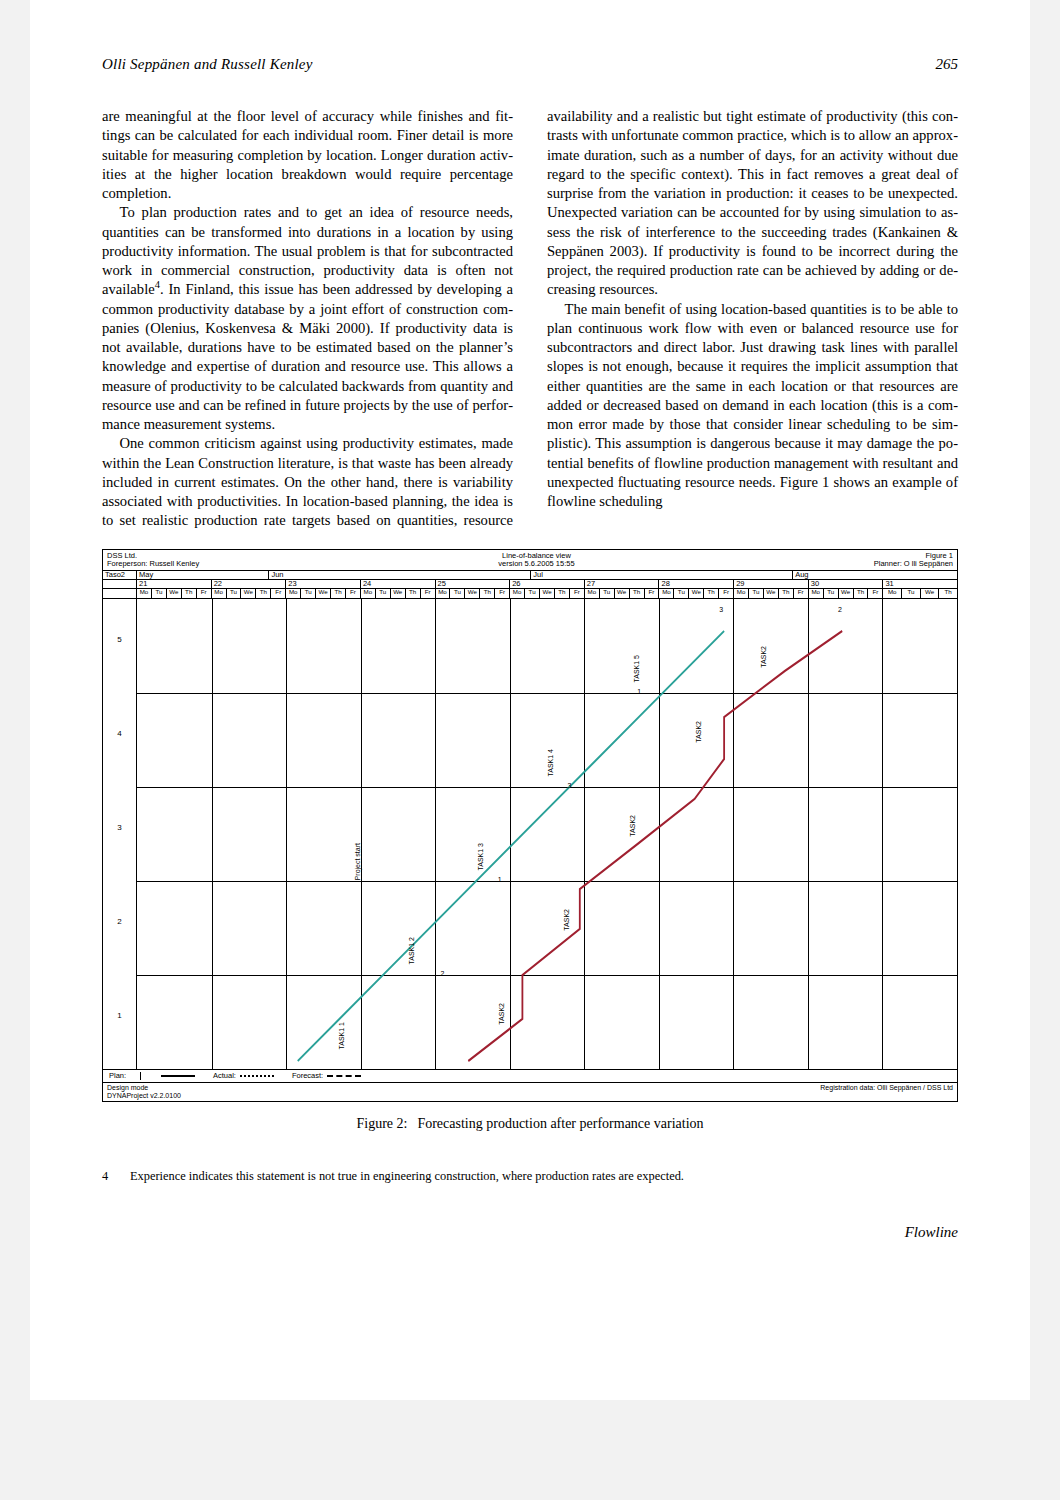Olli Seppänen and Russell Kenley
265
are meaningful at the floor level of accuracy while finishes and fittings can be calculated for each individual room. Finer detail is more suitable for measuring completion by location. Longer duration activities at the higher location breakdown would require percentage completion.
To plan production rates and to get an idea of resource needs, quantities can be transformed into durations in a location by using productivity information. The usual problem is that for subcontracted work in commercial construction, productivity data is often not available4. In Finland, this issue has been addressed by developing a common productivity database by a joint effort of construction companies (Olenius, Koskenvesa & Mäki 2000). If productivity data is not available, durations have to be estimated based on the planner’s knowledge and expertise of duration and resource use. This allows a measure of productivity to be calculated backwards from quantity and resource use and can be refined in future projects by the use of performance measurement systems.
One common criticism against using productivity estimates, made within the Lean Construction literature, is that waste has been already included in current estimates. On the other hand, there is variability associated with productivities. In location-based planning, the idea is to set realistic production rate targets based on quantities, resource availability and a realistic but tight estimate of productivity (this contrasts with unfortunate common practice, which is to allow an approximate duration, such as a number of days, for an activity without due regard to the specific context). This in fact removes a great deal of surprise from the variation in production: it ceases to be unexpected. Unexpected variation can be accounted for by using simulation to assess the risk of interference to the succeeding trades (Kankainen & Seppänen 2003). If productivity is found to be incorrect during the project, the required production rate can be achieved by adding or decreasing resources.
The main benefit of using location-based quantities is to be able to plan continuous work flow with even or balanced resource use for subcontractors and direct labor. Just drawing task lines with parallel slopes is not enough, because it requires the implicit assumption that either quantities are the same in each location or that resources are added or decreased based on demand in each location (this is a common error made by those that consider linear scheduling to be simplistic). This assumption is dangerous because it may damage the potential benefits of flowline production management with resultant and unexpected fluctuating resource needs. Figure 1 shows an example of flowline scheduling
DSS Ltd.
Foreperson: Russell Kenley
Line-of-balance view
version 5.6.2005 15:55
Figure 1
Planner: O lli Seppänen
Taso2
May
Jun
Jul
Aug
21
22
23
24
25
26
27
28
29
30
31
Mo Tu We Th Fr
Mo Tu We Th Fr
Mo Tu We Th Fr
Mo Tu We Th Fr
Mo Tu We Th Fr
Mo Tu We Th Fr
Mo Tu We Th Fr
Mo Tu We Th Fr
Mo Tu We Th Fr
Mo Tu We Th Fr
Mo Tu We Th
5
4
3
2
1
Project start
3
2
1
3
1
2
TASK1 5
TASK1 4
TASK1 3
TASK1 2
TASK1 1
TASK2
TASK2
TASK2
TASK2
TASK2
Plan:
Actual: Forecast:
Design mode
DYNAProject v2.2.0100
Registration data: Olli Seppänen / DSS Ltd
Figure 2: Forecasting production after performance variation
4
Experience indicates this statement is not true in engineering construction, where production rates are expected.
Flowline